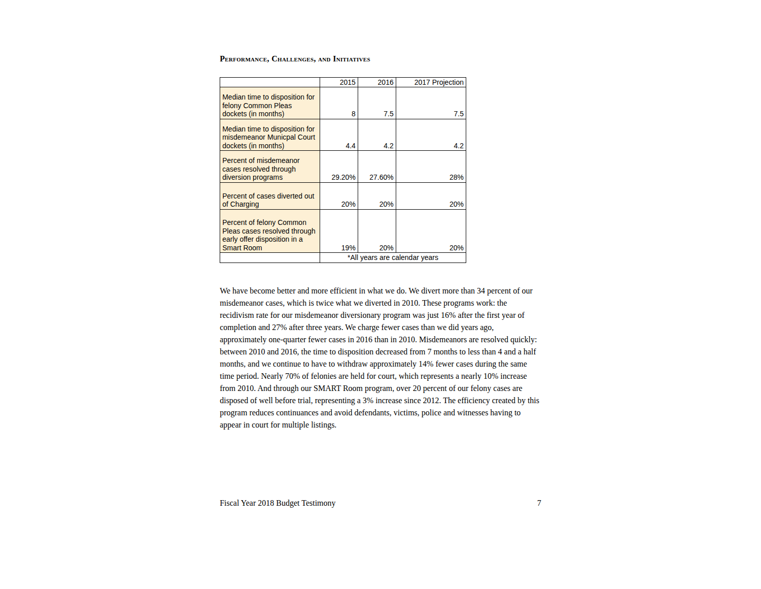Performance, Challenges, and Initiatives
| | 2015 | 2016 | 2017 Projection |
| --- | --- | --- | --- |
| Median time to disposition for felony Common Pleas dockets (in months) | 8 | 7.5 | 7.5 |
| Median time to disposition for misdemeanor Municpal Court dockets (in months) | 4.4 | 4.2 | 4.2 |
| Percent of misdemeanor cases resolved through diversion programs | 29.20% | 27.60% | 28% |
| Percent of cases diverted out of Charging | 20% | 20% | 20% |
| Percent of felony Common Pleas cases resolved through early offer disposition in a Smart Room | 19% | 20% | 20% |
| | *All years are calendar years |
We have become better and more efficient in what we do. We divert more than 34 percent of our misdemeanor cases, which is twice what we diverted in 2010. These programs work: the recidivism rate for our misdemeanor diversionary program was just 16% after the first year of completion and 27% after three years. We charge fewer cases than we did years ago, approximately one-quarter fewer cases in 2016 than in 2010. Misdemeanors are resolved quickly: between 2010 and 2016, the time to disposition decreased from 7 months to less than 4 and a half months, and we continue to have to withdraw approximately 14% fewer cases during the same time period. Nearly 70% of felonies are held for court, which represents a nearly 10% increase from 2010. And through our SMART Room program, over 20 percent of our felony cases are disposed of well before trial, representing a 3% increase since 2012. The efficiency created by this program reduces continuances and avoid defendants, victims, police and witnesses having to appear in court for multiple listings.
Fiscal Year 2018 Budget Testimony 7